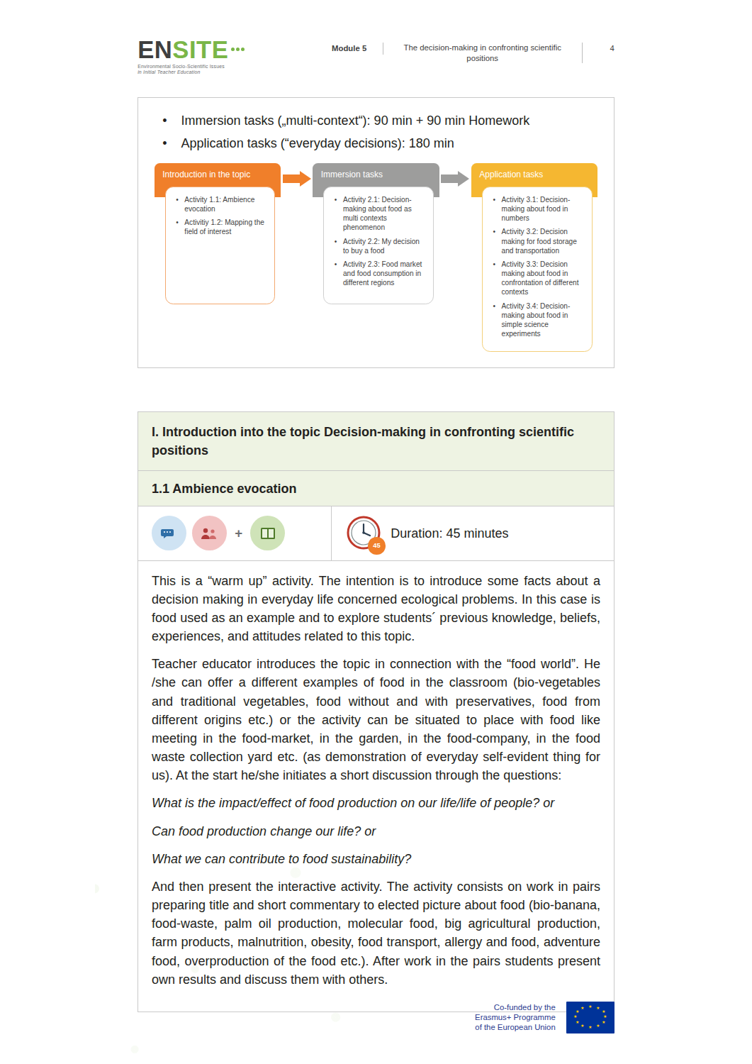EN SITE
Environmental Socio-Scientific Issues
in Initial Teacher Education
Module 5
The decision-making in confronting scientific positions
4
Immersion tasks („multi-context“): 90 min + 90 min Homework
Application tasks (“everyday decisions): 180 min
Introduction in the topic
Activity 1.1: Ambience evocation
Activitiy 1.2: Mapping the field of interest
Immersion tasks
Activity 2.1: Decision-making about food as multi contexts phenomenon
Activity 2.2: My decision to buy a food
Activity 2.3: Food market and food consumption in different regions
Application tasks
Activity 3.1: Decision-making about food in numbers
Activity 3.2: Decision making for food storage and transportation
Activity 3.3: Decision making about food in confrontation of different contexts
Activity 3.4: Decision-making about food in simple science experiments
I. Introduction into the topic Decision-making in confronting scientific positions
1.1 Ambience evocation
+
45
Duration: 45 minutes
This is a “warm up” activity. The intention is to introduce some facts about a decision making in everyday life concerned ecological problems. In this case is food used as an example and to explore students´ previous knowledge, beliefs, experiences, and attitudes related to this topic.
Teacher educator introduces the topic in connection with the “food world”. He /she can offer a different examples of food in the classroom (bio-vegetables and traditional vegetables, food without and with preservatives, food from different origins etc.) or the activity can be situated to place with food like meeting in the food-market, in the garden, in the food-company, in the food waste collection yard etc. (as demonstration of everyday self-evident thing for us). At the start he/she initiates a short discussion through the questions:
What is the impact/effect of food production on our life/life of people? or
Can food production change our life? or
What we can contribute to food sustainability?
And then present the interactive activity. The activity consists on work in pairs preparing title and short commentary to elected picture about food (bio-banana, food-waste, palm oil production, molecular food, big agricultural production, farm products, malnutrition, obesity, food transport, allergy and food, adventure food, overproduction of the food etc.). After work in the pairs students present own results and discuss them with others.
Co-funded by the
Erasmus+ Programme
of the European Union
★ ★ ★ ★ ★ ★ ★ ★ ★ ★ ★ ★